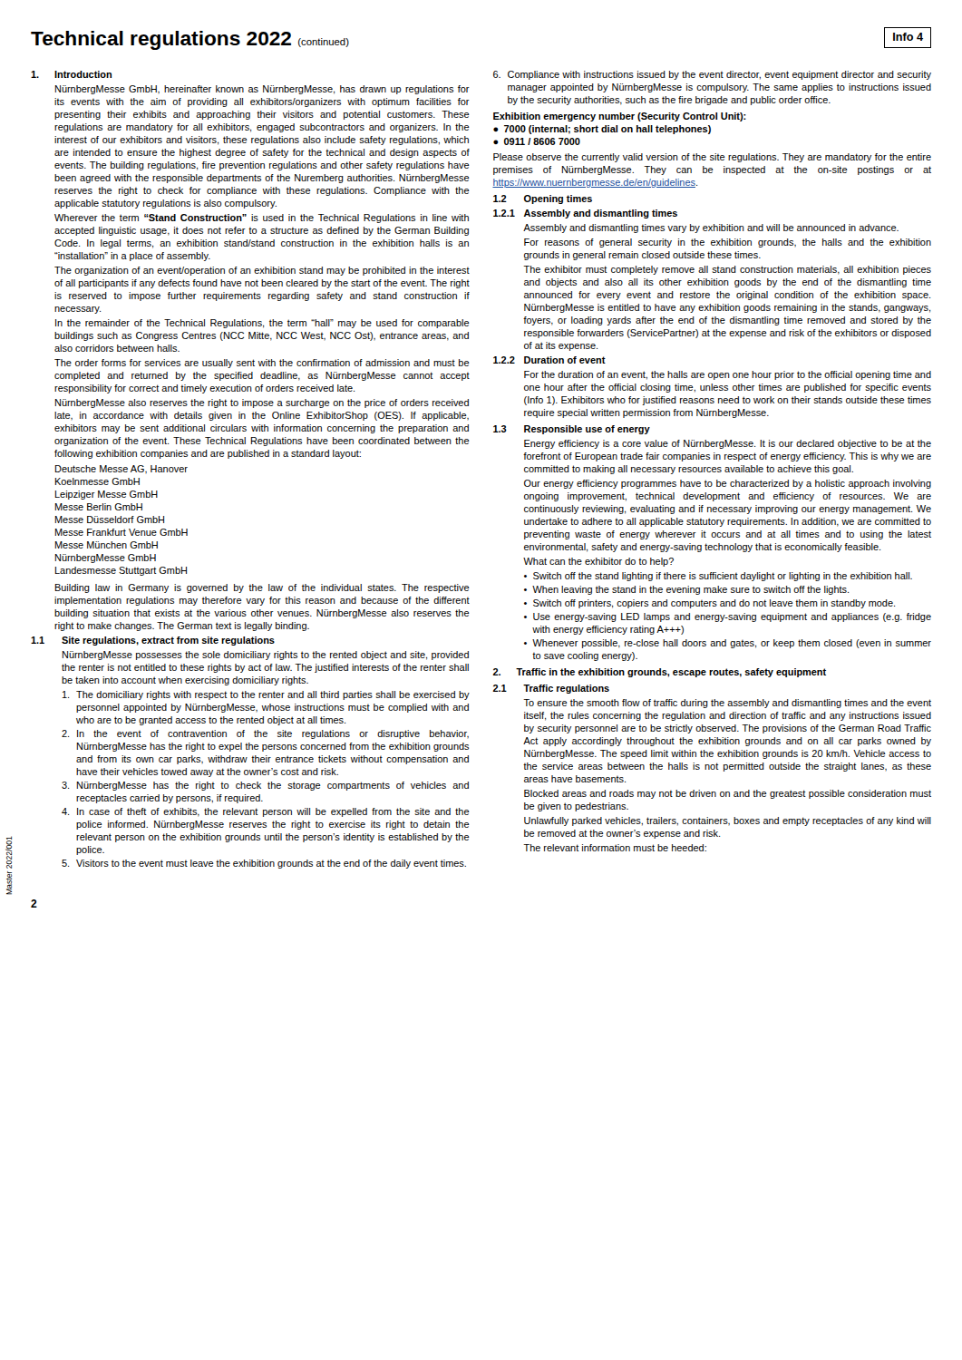Technical regulations 2022 (continued)
Info 4
1.
Introduction
NürnbergMesse GmbH, hereinafter known as NürnbergMesse, has drawn up regulations for its events with the aim of providing all exhibitors/organizers with optimum facilities for presenting their exhibits and approaching their visitors and potential customers. These regulations are mandatory for all exhibitors, engaged subcontractors and organizers. In the interest of our exhibitors and visitors, these regulations also include safety regulations, which are intended to ensure the highest degree of safety for the technical and design aspects of events. The building regulations, fire prevention regulations and other safety regulations have been agreed with the responsible departments of the Nuremberg authorities. NürnbergMesse reserves the right to check for compliance with these regulations. Compliance with the applicable statutory regulations is also compulsory.
Wherever the term “Stand Construction” is used in the Technical Regulations in line with accepted linguistic usage, it does not refer to a structure as defined by the German Building Code. In legal terms, an exhibition stand/stand construction in the exhibition halls is an “installation” in a place of assembly.
The organization of an event/operation of an exhibition stand may be prohibited in the interest of all participants if any defects found have not been cleared by the start of the event. The right is reserved to impose further requirements regarding safety and stand construction if necessary.
In the remainder of the Technical Regulations, the term “hall” may be used for comparable buildings such as Congress Centres (NCC Mitte, NCC West, NCC Ost), entrance areas, and also corridors between halls.
The order forms for services are usually sent with the confirmation of admission and must be completed and returned by the specified deadline, as NürnbergMesse cannot accept responsibility for correct and timely execution of orders received late.
NürnbergMesse also reserves the right to impose a surcharge on the price of orders received late, in accordance with details given in the Online ExhibitorShop (OES). If applicable, exhibitors may be sent additional circulars with information concerning the preparation and organization of the event. These Technical Regulations have been coordinated between the following exhibition companies and are published in a standard layout:
Deutsche Messe AG, Hanover
Koelnmesse GmbH
Leipziger Messe GmbH
Messe Berlin GmbH
Messe Düsseldorf GmbH
Messe Frankfurt Venue GmbH
Messe München GmbH
NürnbergMesse GmbH
Landesmesse Stuttgart GmbH
Building law in Germany is governed by the law of the individual states. The respective implementation regulations may therefore vary for this reason and because of the different building situation that exists at the various other venues. NürnbergMesse also reserves the right to make changes. The German text is legally binding.
1.1
Site regulations, extract from site regulations
NürnbergMesse possesses the sole domiciliary rights to the rented object and site, provided the renter is not entitled to these rights by act of law. The justified interests of the renter shall be taken into account when exercising domiciliary rights.
1. The domiciliary rights with respect to the renter and all third parties shall be exercised by personnel appointed by NürnbergMesse, whose instructions must be complied with and who are to be granted access to the rented object at all times.
2. In the event of contravention of the site regulations or disruptive behavior, NürnbergMesse has the right to expel the persons concerned from the exhibition grounds and from its own car parks, withdraw their entrance tickets without compensation and have their vehicles towed away at the owner’s cost and risk.
3. NürnbergMesse has the right to check the storage compartments of vehicles and receptacles carried by persons, if required.
4. In case of theft of exhibits, the relevant person will be expelled from the site and the police informed. NürnbergMesse reserves the right to exercise its right to detain the relevant person on the exhibition grounds until the person’s identity is established by the police.
5. Visitors to the event must leave the exhibition grounds at the end of the daily event times.
6. Compliance with instructions issued by the event director, event equipment director and security manager appointed by NürnbergMesse is compulsory. The same applies to instructions issued by the security authorities, such as the fire brigade and public order office.
Exhibition emergency number (Security Control Unit):
●7000 (internal; short dial on hall telephones)
●0911 / 8606 7000
Please observe the currently valid version of the site regulations. They are mandatory for the entire premises of NürnbergMesse. They can be inspected at the on-site postings or at https://www.nuernbergmesse.de/en/guidelines.
1.2
Opening times
1.2.1
Assembly and dismantling times
Assembly and dismantling times vary by exhibition and will be announced in advance.
For reasons of general security in the exhibition grounds, the halls and the exhibition grounds in general remain closed outside these times.
The exhibitor must completely remove all stand construction materials, all exhibition pieces and objects and also all its other exhibition goods by the end of the dismantling time announced for every event and restore the original condition of the exhibition space. NürnbergMesse is entitled to have any exhibition goods remaining in the stands, gangways, foyers, or loading yards after the end of the dismantling time removed and stored by the responsible forwarders (ServicePartner) at the expense and risk of the exhibitors or disposed of at its expense.
1.2.2
Duration of event
For the duration of an event, the halls are open one hour prior to the official opening time and one hour after the official closing time, unless other times are published for specific events (Info 1). Exhibitors who for justified reasons need to work on their stands outside these times require special written permission from NürnbergMesse.
1.3
Responsible use of energy
Energy efficiency is a core value of NürnbergMesse. It is our declared objective to be at the forefront of European trade fair companies in respect of energy efficiency. This is why we are committed to making all necessary resources available to achieve this goal.
Our energy efficiency programmes have to be characterized by a holistic approach involving ongoing improvement, technical development and efficiency of resources. We are continuously reviewing, evaluating and if necessary improving our energy management. We undertake to adhere to all applicable statutory requirements. In addition, we are committed to preventing waste of energy wherever it occurs and at all times and to using the latest environmental, safety and energy-saving technology that is economically feasible.
What can the exhibitor do to help?
•Switch off the stand lighting if there is sufficient daylight or lighting in the exhibition hall.
•When leaving the stand in the evening make sure to switch off the lights.
•Switch off printers, copiers and computers and do not leave them in standby mode.
•Use energy-saving LED lamps and energy-saving equipment and appliances (e.g. fridge with energy efficiency rating A+++)
•Whenever possible, re-close hall doors and gates, or keep them closed (even in summer to save cooling energy).
2.
Traffic in the exhibition grounds, escape routes, safety equipment
2.1
Traffic regulations
To ensure the smooth flow of traffic during the assembly and dismantling times and the event itself, the rules concerning the regulation and direction of traffic and any instructions issued by security personnel are to be strictly observed. The provisions of the German Road Traffic Act apply accordingly throughout the exhibition grounds and on all car parks owned by NürnbergMesse. The speed limit within the exhibition grounds is 20 km/h. Vehicle access to the service areas between the halls is not permitted outside the straight lanes, as these areas have basements.
Blocked areas and roads may not be driven on and the greatest possible consideration must be given to pedestrians.
Unlawfully parked vehicles, trailers, containers, boxes and empty receptacles of any kind will be removed at the owner’s expense and risk.
The relevant information must be heeded:
Master 2022/001
2